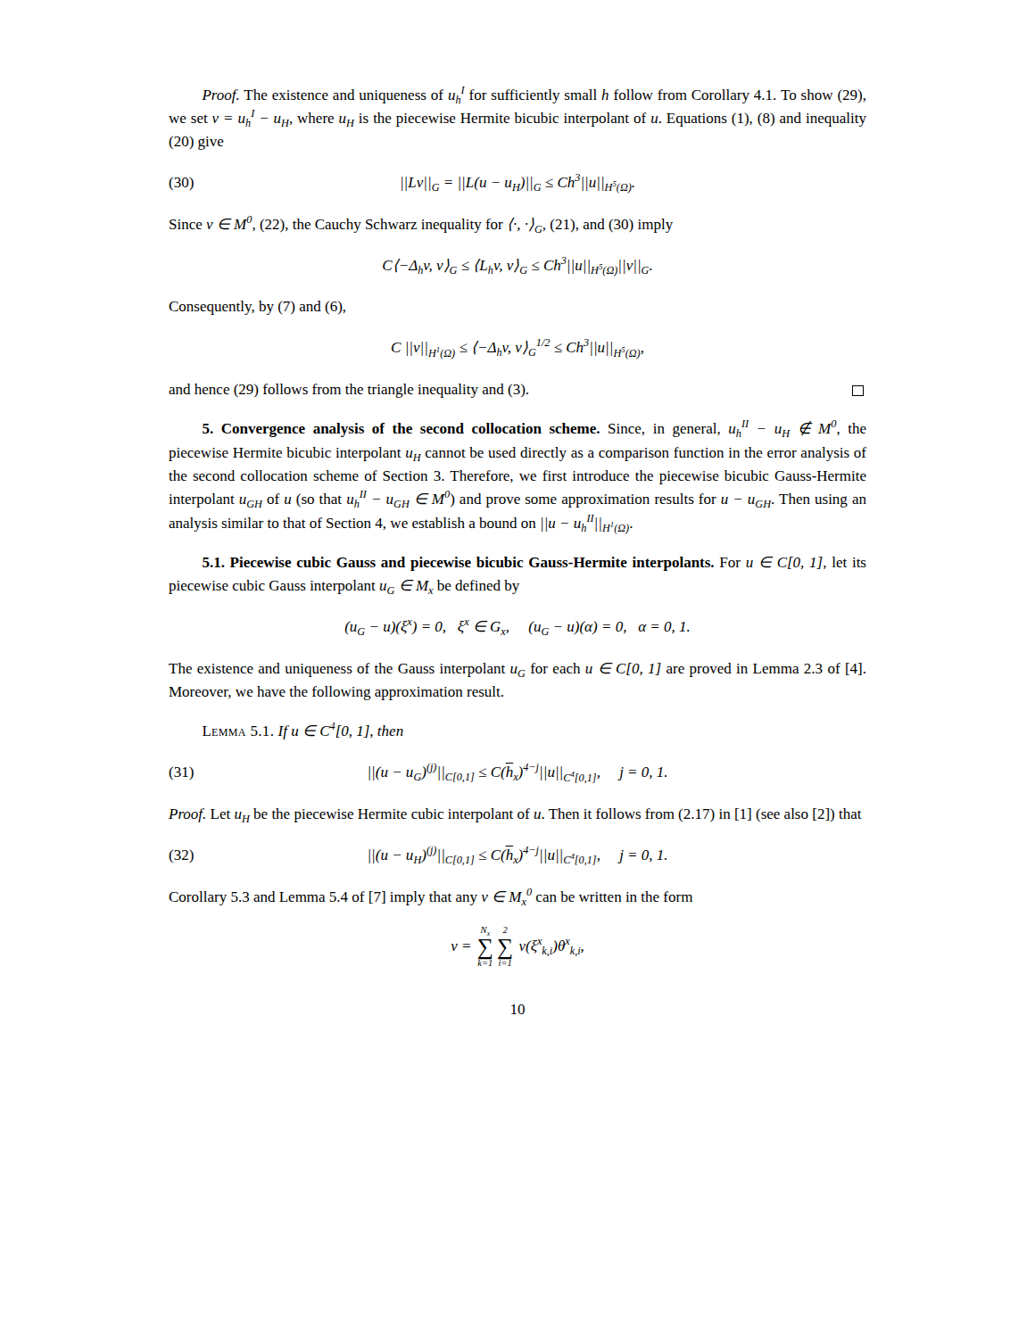Proof. The existence and uniqueness of uhI for sufficiently small h follow from Corollary 4.1. To show (29), we set v = uhI − uH, where uH is the piecewise Hermite bicubic interpolant of u. Equations (1), (8) and inequality (20) give
(30)
||Lv||G = ||L(u − uH)||G ≤ Ch3||u||H5(Ω).
Since v ∈ M0, (22), the Cauchy Schwarz inequality for ⟨·, ·⟩G, (21), and (30) imply
C⟨−Δhv, v⟩G ≤ ⟨Lhv, v⟩G ≤ Ch3||u||H5(Ω)||v||G.
Consequently, by (7) and (6),
C ||v||H1(Ω) ≤ ⟨−Δhv, v⟩G1/2 ≤ Ch3||u||H5(Ω),
and hence (29) follows from the triangle inequality and (3).
5. Convergence analysis of the second collocation scheme. Since, in general, uhII − uH ∉ M0, the piecewise Hermite bicubic interpolant uH cannot be used directly as a comparison function in the error analysis of the second collocation scheme of Section 3. Therefore, we first introduce the piecewise bicubic Gauss-Hermite interpolant uGH of u (so that uhII − uGH ∈ M0) and prove some approximation results for u − uGH. Then using an analysis similar to that of Section 4, we establish a bound on ||u − uhII||H1(Ω).
5.1. Piecewise cubic Gauss and piecewise bicubic Gauss-Hermite interpolants. For u ∈ C[0, 1], let its piecewise cubic Gauss interpolant uG ∈ Mx be defined by
(uG − u)(ξx) = 0, ξx ∈ Gx, (uG − u)(α) = 0, α = 0, 1.
The existence and uniqueness of the Gauss interpolant uG for each u ∈ C[0, 1] are proved in Lemma 2.3 of [4]. Moreover, we have the following approximation result.
Lemma 5.1. If u ∈ C4[0, 1], then
(31)
||(u − uG)(j)||C[0,1] ≤ C(hx)4−j||u||C4[0,1], j = 0, 1.
Proof. Let uH be the piecewise Hermite cubic interpolant of u. Then it follows from (2.17) in [1] (see also [2]) that
(32)
||(u − uH)(j)||C[0,1] ≤ C(hx)4−j||u||C4[0,1], j = 0, 1.
Corollary 5.3 and Lemma 5.4 of [7] imply that any v ∈ Mx0 can be written in the form
v = Nx∑k=12∑i=1 v(ξxk,i)θxk,i,
10